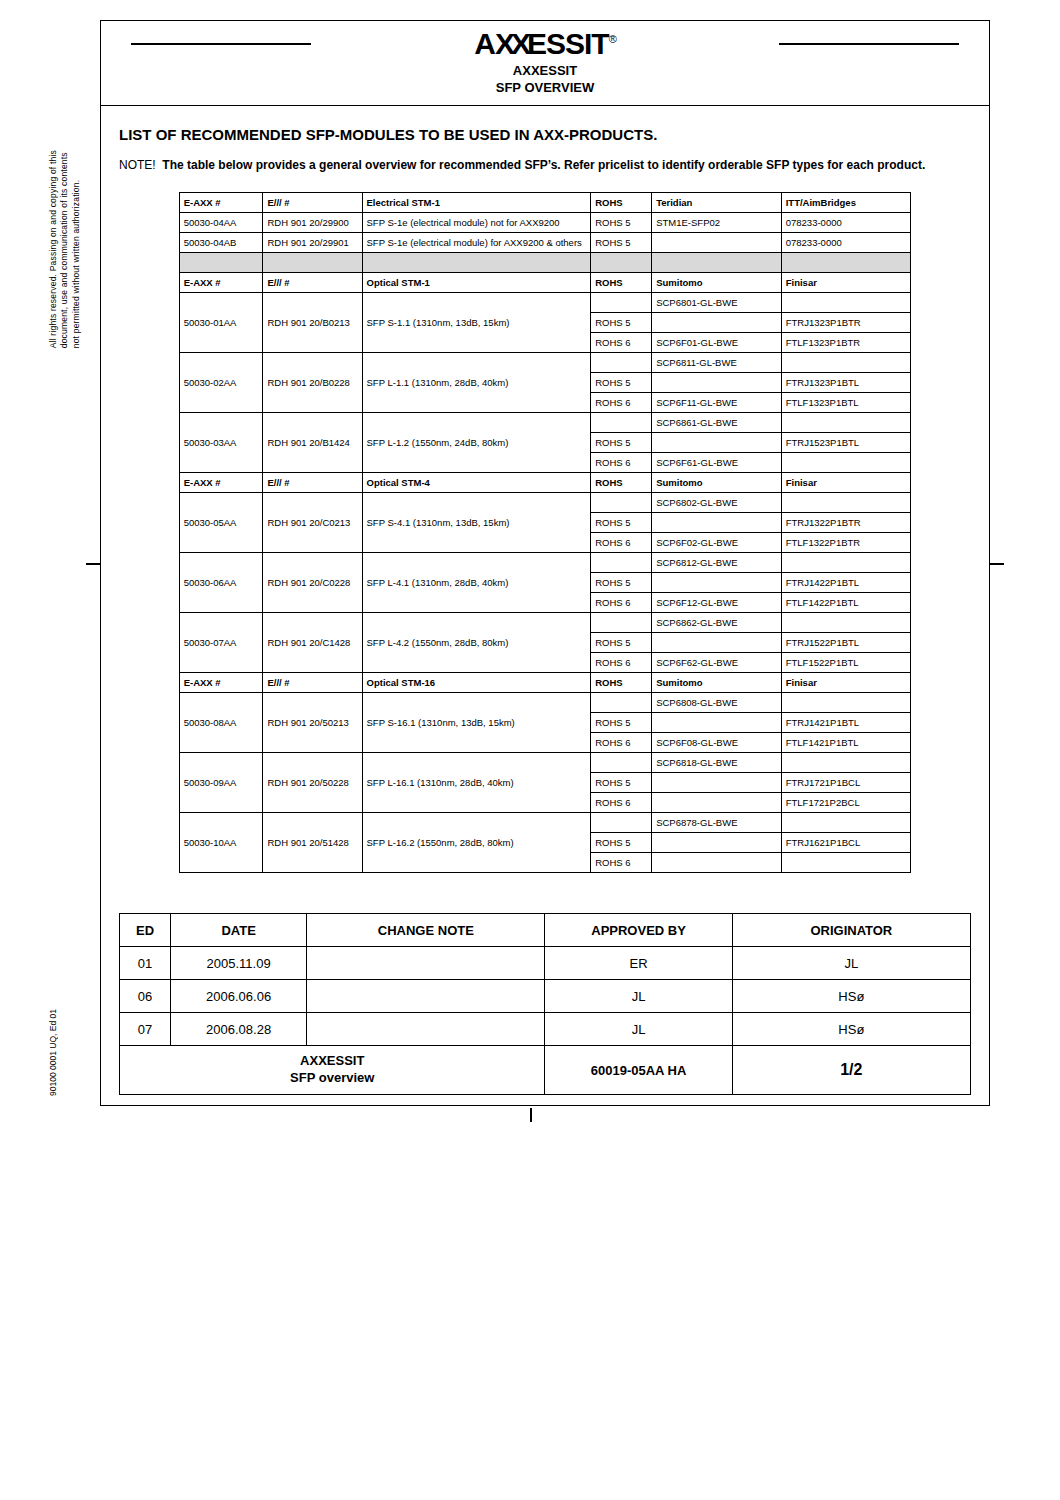All rights reserved. Passing on and copying of this
document, use and communication of its contents
not permitted without written authorization.
90100 0001 UQ, Ed 01
AXXESSIT®
AXXESSIT
SFP OVERVIEW
LIST OF RECOMMENDED SFP-MODULES TO BE USED IN AXX-PRODUCTS.
NOTE! The table below provides a general overview for recommended SFP’s. Refer pricelist to identify orderable SFP types for each product.
| E-AXX # | E/// # | Electrical STM-1 | ROHS | Teridian | ITT/AimBridges |
| 50030-04AA | RDH 901 20/29900 | SFP S-1e (electrical module) not for AXX9200 | ROHS 5 | STM1E-SFP02 | 078233-0000 |
| 50030-04AB | RDH 901 20/29901 | SFP S-1e (electrical module) for AXX9200 & others | ROHS 5 | | 078233-0000 |
| E-AXX # | E/// # | Optical STM-1 | ROHS | Sumitomo | Finisar |
| 50030-01AA | RDH 901 20/B0213 | SFP S-1.1 (1310nm, 13dB, 15km) | | SCP6801-GL-BWE | |
| ROHS 5 | | FTRJ1323P1BTR |
| ROHS 6 | SCP6F01-GL-BWE | FTLF1323P1BTR |
| 50030-02AA | RDH 901 20/B0228 | SFP L-1.1 (1310nm, 28dB, 40km) | | SCP6811-GL-BWE | |
| ROHS 5 | | FTRJ1323P1BTL |
| ROHS 6 | SCP6F11-GL-BWE | FTLF1323P1BTL |
| 50030-03AA | RDH 901 20/B1424 | SFP L-1.2 (1550nm, 24dB, 80km) | | SCP6861-GL-BWE | |
| ROHS 5 | | FTRJ1523P1BTL |
| ROHS 6 | SCP6F61-GL-BWE | |
| E-AXX # | E/// # | Optical STM-4 | ROHS | Sumitomo | Finisar |
| 50030-05AA | RDH 901 20/C0213 | SFP S-4.1 (1310nm, 13dB, 15km) | | SCP6802-GL-BWE | |
| ROHS 5 | | FTRJ1322P1BTR |
| ROHS 6 | SCP6F02-GL-BWE | FTLF1322P1BTR |
| 50030-06AA | RDH 901 20/C0228 | SFP L-4.1 (1310nm, 28dB, 40km) | | SCP6812-GL-BWE | |
| ROHS 5 | | FTRJ1422P1BTL |
| ROHS 6 | SCP6F12-GL-BWE | FTLF1422P1BTL |
| 50030-07AA | RDH 901 20/C1428 | SFP L-4.2 (1550nm, 28dB, 80km) | | SCP6862-GL-BWE | |
| ROHS 5 | | FTRJ1522P1BTL |
| ROHS 6 | SCP6F62-GL-BWE | FTLF1522P1BTL |
| E-AXX # | E/// # | Optical STM-16 | ROHS | Sumitomo | Finisar |
| 50030-08AA | RDH 901 20/50213 | SFP S-16.1 (1310nm, 13dB, 15km) | | SCP6808-GL-BWE | |
| ROHS 5 | | FTRJ1421P1BTL |
| ROHS 6 | SCP6F08-GL-BWE | FTLF1421P1BTL |
| 50030-09AA | RDH 901 20/50228 | SFP L-16.1 (1310nm, 28dB, 40km) | | SCP6818-GL-BWE | |
| ROHS 5 | | FTRJ1721P1BCL |
| ROHS 6 | | FTLF1721P2BCL |
| 50030-10AA | RDH 901 20/51428 | SFP L-16.2 (1550nm, 28dB, 80km) | | SCP6878-GL-BWE | |
| ROHS 5 | | FTRJ1621P1BCL |
| ROHS 6 | | |
| ED | DATE | CHANGE NOTE | APPROVED BY | ORIGINATOR |
| --- | --- | --- | --- | --- |
| 01 | 2005.11.09 | | ER | JL |
| 06 | 2006.06.06 | | JL | HSø |
| 07 | 2006.08.28 | | JL | HSø |
| AXXESSIT SFP overview | 60019-05AA HA | 1/2 |